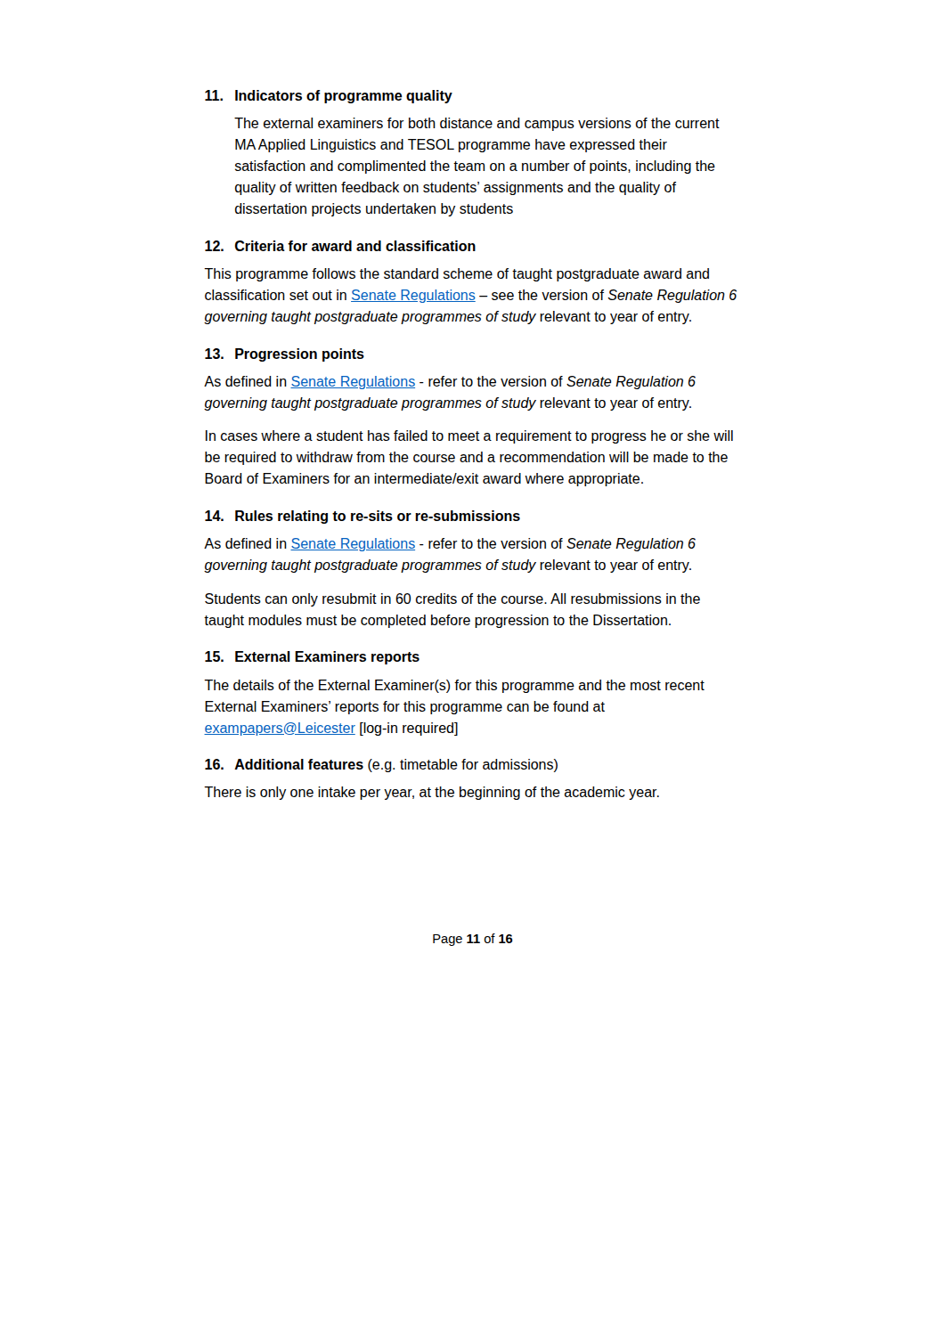11. Indicators of programme quality
The external examiners for both distance and campus versions of the current MA Applied Linguistics and TESOL programme have expressed their satisfaction and complimented the team on a number of points, including the quality of written feedback on students’ assignments and the quality of dissertation projects undertaken by students
12. Criteria for award and classification
This programme follows the standard scheme of taught postgraduate award and classification set out in Senate Regulations – see the version of Senate Regulation 6 governing taught postgraduate programmes of study relevant to year of entry.
13. Progression points
As defined in Senate Regulations - refer to the version of Senate Regulation 6 governing taught postgraduate programmes of study relevant to year of entry.
In cases where a student has failed to meet a requirement to progress he or she will be required to withdraw from the course and a recommendation will be made to the Board of Examiners for an intermediate/exit award where appropriate.
14. Rules relating to re-sits or re-submissions
As defined in Senate Regulations - refer to the version of Senate Regulation 6 governing taught postgraduate programmes of study relevant to year of entry.
Students can only resubmit in 60 credits of the course. All resubmissions in the taught modules must be completed before progression to the Dissertation.
15. External Examiners reports
The details of the External Examiner(s) for this programme and the most recent External Examiners’ reports for this programme can be found at exampapers@Leicester [log-in required]
16. Additional features (e.g. timetable for admissions)
There is only one intake per year, at the beginning of the academic year.
Page 11 of 16